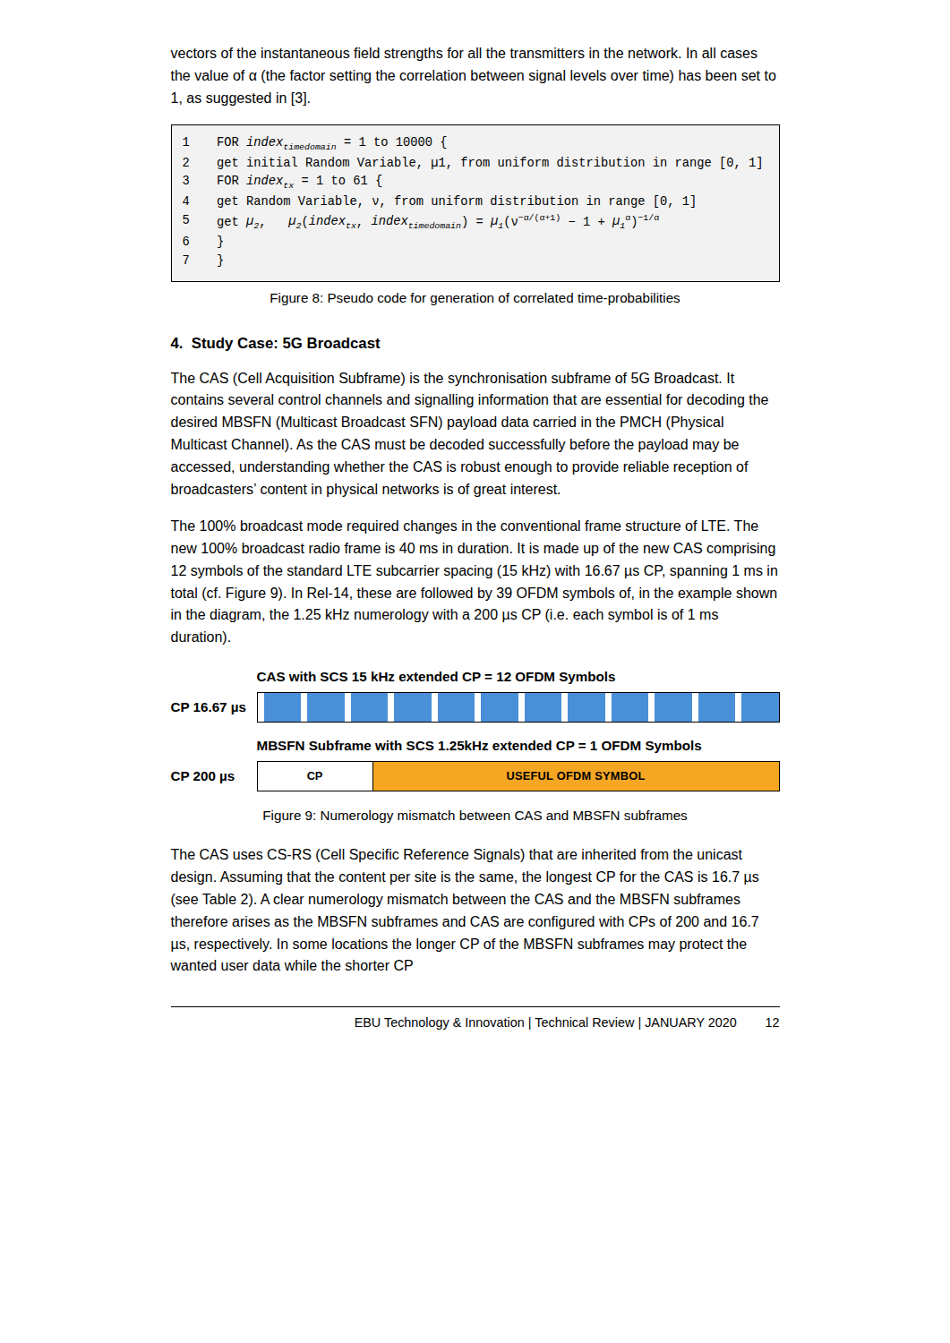vectors of the instantaneous field strengths for all the transmitters in the network. In all cases the value of α (the factor setting the correlation between signal levels over time) has been set to 1, as suggested in [3].
| 1 | FOR index timedomain = 1 to 10000 { |
| 2 | get initial Random Variable, µ1, from uniform distribution in range [0, 1] |
| 3 | FOR index tx = 1 to 61 { |
| 4 | get Random Variable, ν, from uniform distribution in range [0, 1] |
| 5 | get µ 2 , µ 2 ( index tx , index timedomain ) = µ 1 (ν −α/(α+1) − 1 + µ 1 α ) −1/α |
| 6 | } |
| 7 | } |
Figure 8: Pseudo code for generation of correlated time-probabilities
4. Study Case: 5G Broadcast
The CAS (Cell Acquisition Subframe) is the synchronisation subframe of 5G Broadcast. It contains several control channels and signalling information that are essential for decoding the desired MBSFN (Multicast Broadcast SFN) payload data carried in the PMCH (Physical Multicast Channel). As the CAS must be decoded successfully before the payload may be accessed, understanding whether the CAS is robust enough to provide reliable reception of broadcasters’ content in physical networks is of great interest.
The 100% broadcast mode required changes in the conventional frame structure of LTE. The new 100% broadcast radio frame is 40 ms in duration. It is made up of the new CAS comprising 12 symbols of the standard LTE subcarrier spacing (15 kHz) with 16.67 µs CP, spanning 1 ms in total (cf. Figure 9). In Rel-14, these are followed by 39 OFDM symbols of, in the example shown in the diagram, the 1.25 kHz numerology with a 200 µs CP (i.e. each symbol is of 1 ms duration).
CAS with SCS 15 kHz extended CP = 12 OFDM Symbols
CP 16.67 µs
MBSFN Subframe with SCS 1.25kHz extended CP = 1 OFDM Symbols
CP 200 µs
CP
USEFUL OFDM SYMBOL
Figure 9: Numerology mismatch between CAS and MBSFN subframes
The CAS uses CS-RS (Cell Specific Reference Signals) that are inherited from the unicast design. Assuming that the content per site is the same, the longest CP for the CAS is 16.7 µs (see Table 2). A clear numerology mismatch between the CAS and the MBSFN subframes therefore arises as the MBSFN subframes and CAS are configured with CPs of 200 and 16.7 µs, respectively. In some locations the longer CP of the MBSFN subframes may protect the wanted user data while the shorter CP
EBU Technology & Innovation | Technical Review | JANUARY 202012